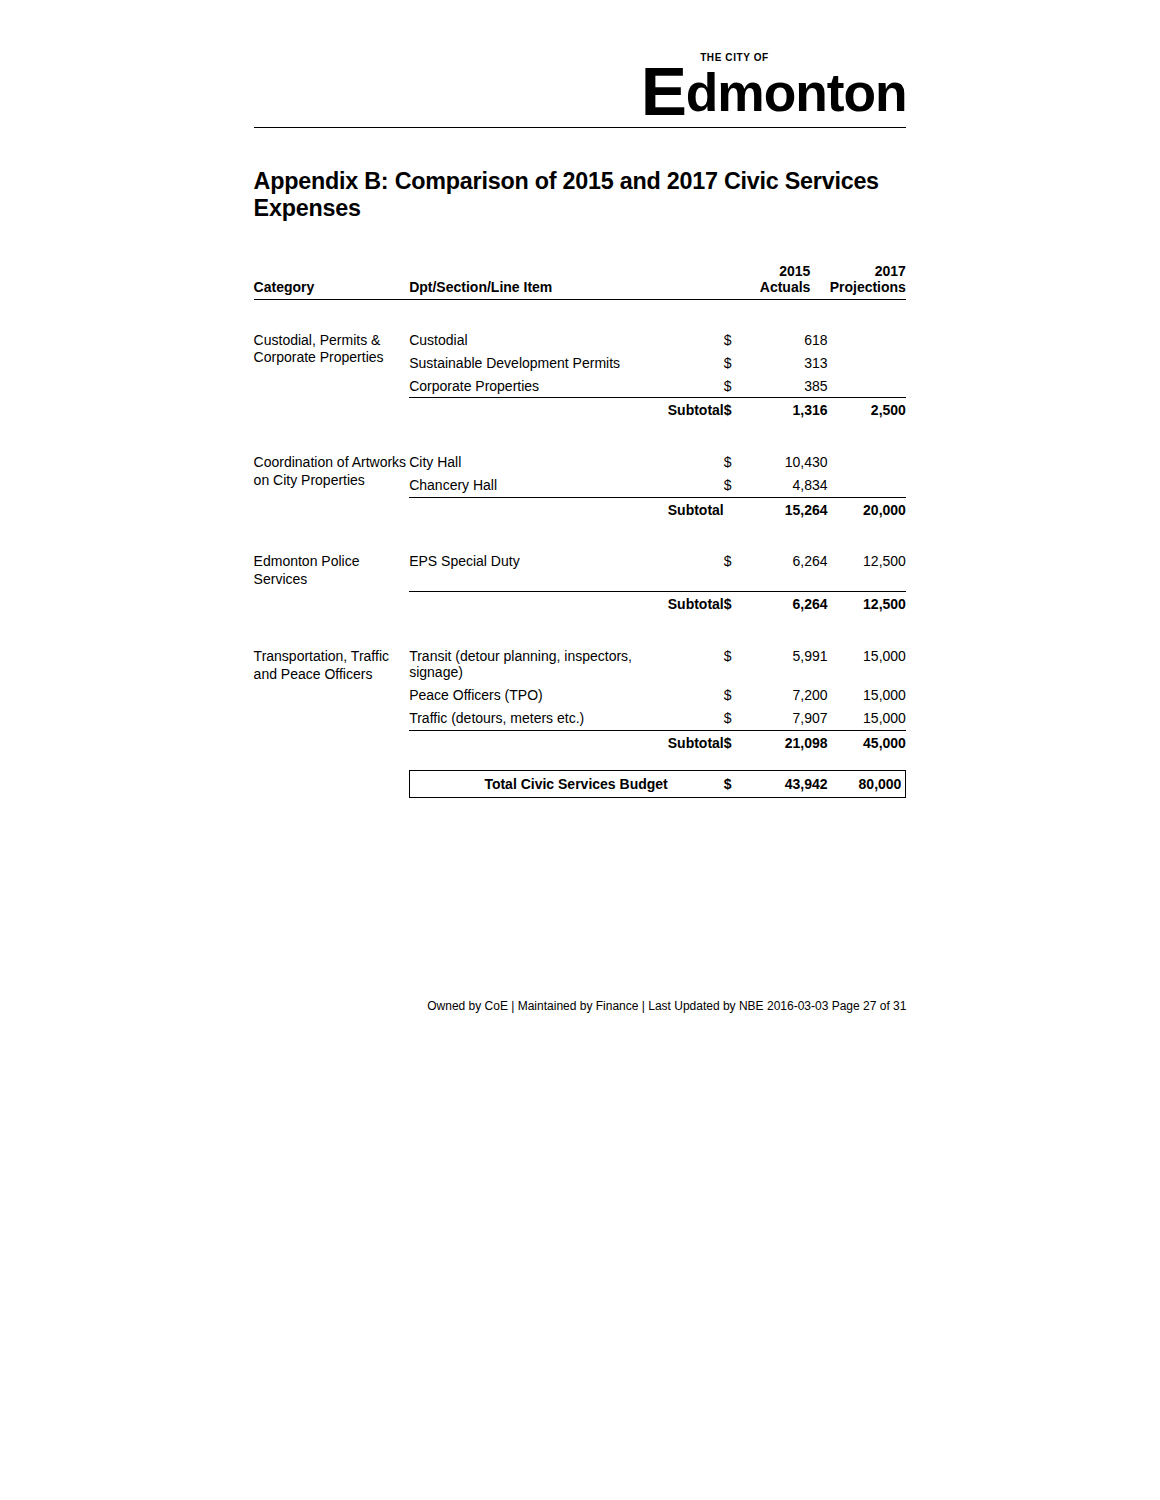THE CITY OF
Edmonton
Appendix B: Comparison of 2015 and 2017 Civic Services Expenses
| Category | Dpt/Section/Line Item | | | 2015 Actuals | 2017 Projections |
| --- | --- | --- | --- | --- | --- |
| Custodial, Permits & Corporate Properties | Custodial | | $ | 618 | |
| Sustainable Development Permits | | $ | 313 | |
| Corporate Properties | | $ | 385 | |
| | | Subtotal | $ | 1,316 | 2,500 |
| Coordination of Artworks on City Properties | City Hall | | $ | 10,430 | |
| Chancery Hall | | $ | 4,834 | |
| | | Subtotal | | 15,264 | 20,000 |
| Edmonton Police Services | EPS Special Duty | | $ | 6,264 | 12,500 |
| | | Subtotal | $ | 6,264 | 12,500 |
| Transportation, Traffic and Peace Officers | Transit (detour planning, inspectors, signage) | | $ | 5,991 | 15,000 |
| Peace Officers (TPO) | | $ | 7,200 | 15,000 |
| Traffic (detours, meters etc.) | | $ | 7,907 | 15,000 |
| | | Subtotal | $ | 21,098 | 45,000 |
| | Total Civic Services Budget | | $ | 43,942 | 80,000 |
Owned by CoE | Maintained by Finance | Last Updated by NBE 2016-03-03 Page 27 of 31